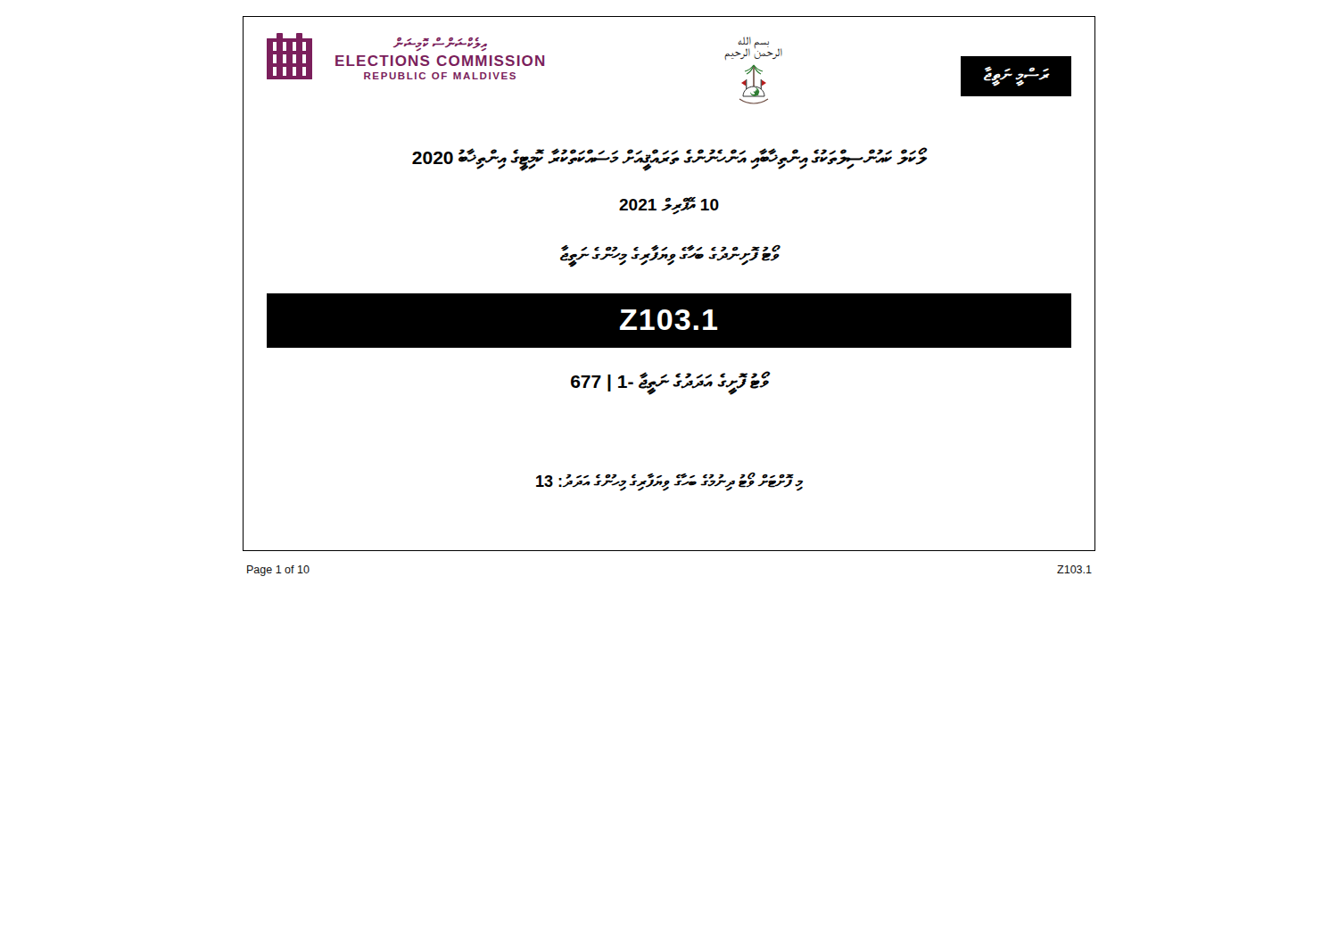ރަސްމީ ނަތީޖާ
بسم الله الرحمن الرحيم
އިލެކްޝަންސް ކޮމިޝަން
ELECTIONS COMMISSION
REPUBLIC OF MALDIVES
ލޯކަލް ކައުންސިލްތަކުގެ އިންތިޚާބާއި އަންހެނުންގެ ތަރައްޤީއަށް މަސައްކަތްކުރާ ކޮމިޓީގެ އިންތިޚާބު 2020
10 އޭޕްރިލް 2021
ވޯޓު ފޮށިންދުގެ ބަހާގެ ވިޔަފާރިގެ މިހުންގެ ނަތީޖާ
Z103.1
ވޯޓު ފޮށީގެ އަދަދުގެ ނަތީޖާ -1 | 677
މި ފޮށްޓަށް ވޯޓު ދިނުމުގެ ބަހާގެ ވިޔަފާރިގެ މިހުންގެ އަދަދު: 13
Z103.1
Page 1 of 10